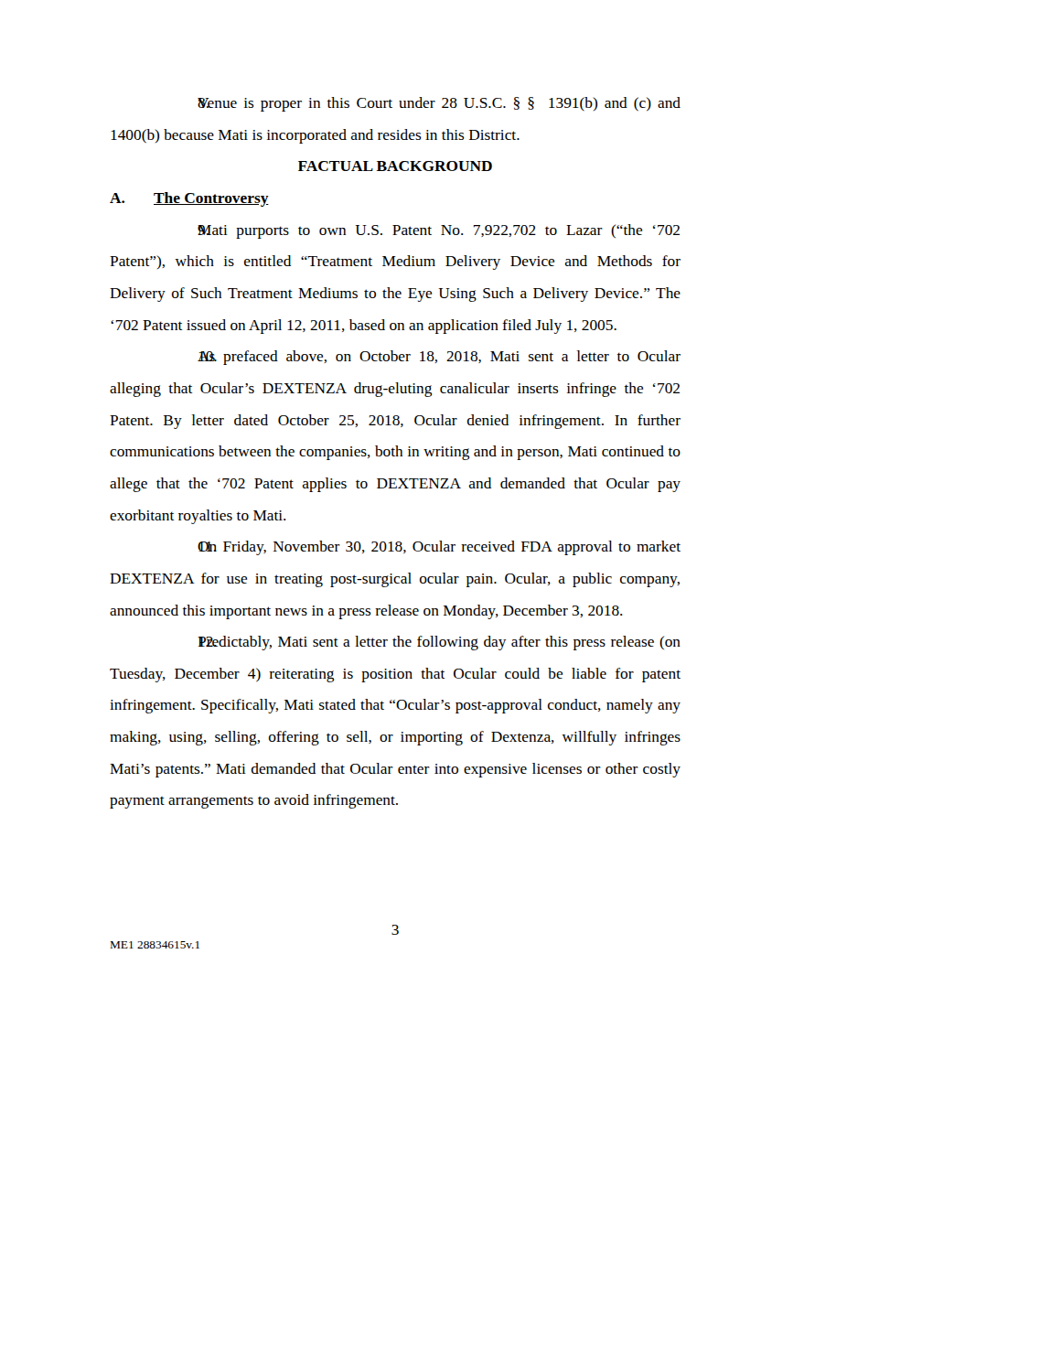8. Venue is proper in this Court under 28 U.S.C. § § 1391(b) and (c) and 1400(b) because Mati is incorporated and resides in this District.
FACTUAL BACKGROUND
A. The Controversy
9. Mati purports to own U.S. Patent No. 7,922,702 to Lazar (“the ‘702 Patent”), which is entitled “Treatment Medium Delivery Device and Methods for Delivery of Such Treatment Mediums to the Eye Using Such a Delivery Device.” The ‘702 Patent issued on April 12, 2011, based on an application filed July 1, 2005.
10. As prefaced above, on October 18, 2018, Mati sent a letter to Ocular alleging that Ocular’s DEXTENZA drug-eluting canalicular inserts infringe the ‘702 Patent. By letter dated October 25, 2018, Ocular denied infringement. In further communications between the companies, both in writing and in person, Mati continued to allege that the ‘702 Patent applies to DEXTENZA and demanded that Ocular pay exorbitant royalties to Mati.
11. On Friday, November 30, 2018, Ocular received FDA approval to market DEXTENZA for use in treating post-surgical ocular pain. Ocular, a public company, announced this important news in a press release on Monday, December 3, 2018.
12. Predictably, Mati sent a letter the following day after this press release (on Tuesday, December 4) reiterating is position that Ocular could be liable for patent infringement. Specifically, Mati stated that “Ocular’s post-approval conduct, namely any making, using, selling, offering to sell, or importing of Dextenza, willfully infringes Mati’s patents.” Mati demanded that Ocular enter into expensive licenses or other costly payment arrangements to avoid infringement.
3
ME1 28834615v.1